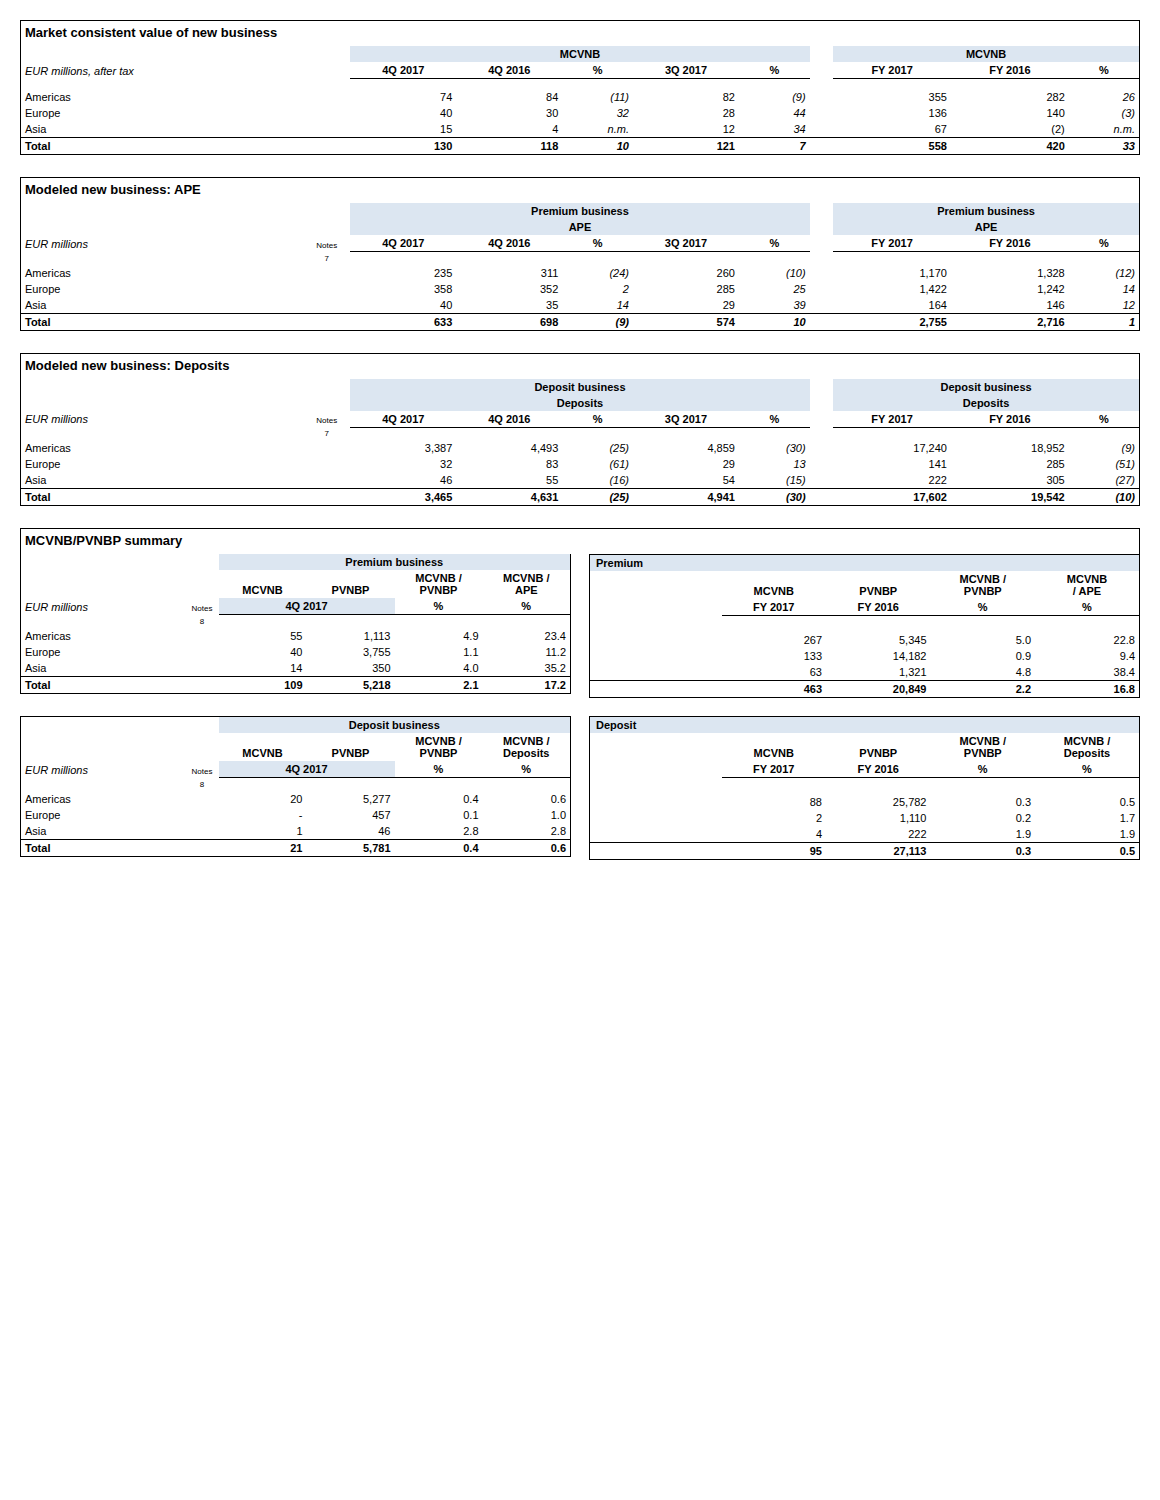| Market consistent value of new business | | |
| | MCVNB | | MCVNB |
| EUR millions, after tax | 4Q 2017 | 4Q 2016 | % | 3Q 2017 | % | | FY 2017 | FY 2016 | % |
| Americas | 74 | 84 | (11) | 82 | (9) | | 355 | 282 | 26 |
| Europe | 40 | 30 | 32 | 28 | 44 | | 136 | 140 | (3) |
| Asia | 15 | 4 | n.m. | 12 | 34 | | 67 | (2) | n.m. |
| Total | 130 | 118 | 10 | 121 | 7 | | 558 | 420 | 33 |
| Modeled new business: APE | | |
| | Premium business | | Premium business |
| | APE | | APE |
| EUR millions | Notes | 4Q 2017 | 4Q 2016 | % | 3Q 2017 | % | | FY 2017 | FY 2016 | % |
| | 7 | |
| Americas | | 235 | 311 | (24) | 260 | (10) | | 1,170 | 1,328 | (12) |
| Europe | | 358 | 352 | 2 | 285 | 25 | | 1,422 | 1,242 | 14 |
| Asia | | 40 | 35 | 14 | 29 | 39 | | 164 | 146 | 12 |
| Total | | 633 | 698 | (9) | 574 | 10 | | 2,755 | 2,716 | 1 |
| Modeled new business: Deposits | | |
| | Deposit business | | Deposit business |
| | Deposits | | Deposits |
| EUR millions | Notes | 4Q 2017 | 4Q 2016 | % | 3Q 2017 | % | | FY 2017 | FY 2016 | % |
| | 7 | |
| Americas | | 3,387 | 4,493 | (25) | 4,859 | (30) | | 17,240 | 18,952 | (9) |
| Europe | | 32 | 83 | (61) | 29 | 13 | | 141 | 285 | (51) |
| Asia | | 46 | 55 | (16) | 54 | (15) | | 222 | 305 | (27) |
| Total | | 3,465 | 4,631 | (25) | 4,941 | (30) | | 17,602 | 19,542 | (10) |
| MCVNB/PVNBP summary |
| | Premium business |
| | MCVNB | PVNBP | MCVNB / PVNBP | MCVNB / APE |
| EUR millions | Notes | 4Q 2017 | % | % |
| | 8 | |
| Americas | | 55 | 1,113 | 4.9 | 23.4 |
| Europe | | 40 | 3,755 | 1.1 | 11.2 |
| Asia | | 14 | 350 | 4.0 | 35.2 |
| Total | | 109 | 5,218 | 2.1 | 17.2 |
| Premium |
| | MCVNB | PVNBP | MCVNB / PVNBP | MCVNB / APE |
| | FY 2017 | FY 2016 | % | % |
| | 267 | 5,345 | 5.0 | 22.8 |
| | 133 | 14,182 | 0.9 | 9.4 |
| | 63 | 1,321 | 4.8 | 38.4 |
| | 463 | 20,849 | 2.2 | 16.8 |
| | Deposit business |
| | MCVNB | PVNBP | MCVNB / PVNBP | MCVNB / Deposits |
| EUR millions | Notes | 4Q 2017 | % | % |
| | 8 | |
| Americas | | 20 | 5,277 | 0.4 | 0.6 |
| Europe | | - | 457 | 0.1 | 1.0 |
| Asia | | 1 | 46 | 2.8 | 2.8 |
| Total | | 21 | 5,781 | 0.4 | 0.6 |
| Deposit |
| | MCVNB | PVNBP | MCVNB / PVNBP | MCVNB / Deposits |
| | FY 2017 | FY 2016 | % | % |
| | 88 | 25,782 | 0.3 | 0.5 |
| | 2 | 1,110 | 0.2 | 1.7 |
| | 4 | 222 | 1.9 | 1.9 |
| | 95 | 27,113 | 0.3 | 0.5 |